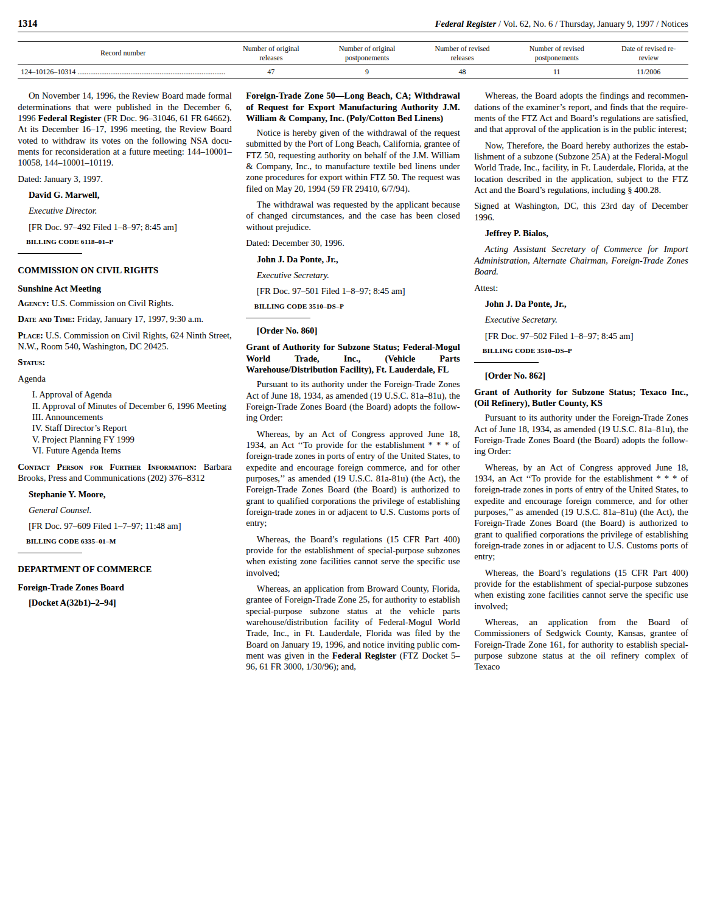1314 Federal Register / Vol. 62, No. 6 / Thursday, January 9, 1997 / Notices
| Record number | Number of original releases | Number of original postponements | Number of revised releases | Number of revised postponements | Date of revised re-review |
| --- | --- | --- | --- | --- | --- |
| 124–10126–10314 ................................................................................. | 47 | 9 | 48 | 11 | 11/2006 |
On November 14, 1996, the Review Board made formal determinations that were published in the December 6, 1996 Federal Register (FR Doc. 96–31046, 61 FR 64662). At its December 16–17, 1996 meeting, the Review Board voted to withdraw its votes on the following NSA documents for reconsideration at a future meeting: 144–10001–10058, 144–10001–10119.
Dated: January 3, 1997.
David G. Marwell,
Executive Director.
[FR Doc. 97–492 Filed 1–8–97; 8:45 am]
BILLING CODE 6118–01–P
COMMISSION ON CIVIL RIGHTS
Sunshine Act Meeting
Agency: U.S. Commission on Civil Rights.
Date and Time: Friday, January 17, 1997, 9:30 a.m.
Place: U.S. Commission on Civil Rights, 624 Ninth Street, N.W., Room 540, Washington, DC 20425.
Status:
Agenda
I. Approval of Agenda
II. Approval of Minutes of December 6, 1996 Meeting
III. Announcements
IV. Staff Director’s Report
V. Project Planning FY 1999
VI. Future Agenda Items
Contact Person for Further Information: Barbara Brooks, Press and Communications (202) 376–8312
Stephanie Y. Moore,
General Counsel.
[FR Doc. 97–609 Filed 1–7–97; 11:48 am]
BILLING CODE 6335–01–M
DEPARTMENT OF COMMERCE
Foreign-Trade Zones Board
[Docket A(32b1)–2–94]
Foreign-Trade Zone 50—Long Beach, CA; Withdrawal of Request for Export Manufacturing Authority J.M. William & Company, Inc. (Poly/Cotton Bed Linens)
Notice is hereby given of the withdrawal of the request submitted by the Port of Long Beach, California, grantee of FTZ 50, requesting authority on behalf of the J.M. William & Company, Inc., to manufacture textile bed linens under zone procedures for export within FTZ 50. The request was filed on May 20, 1994 (59 FR 29410, 6/7/94).
The withdrawal was requested by the applicant because of changed circumstances, and the case has been closed without prejudice.
Dated: December 30, 1996.
John J. Da Ponte, Jr.,
Executive Secretary.
[FR Doc. 97–501 Filed 1–8–97; 8:45 am]
BILLING CODE 3510–DS–P
[Order No. 860]
Grant of Authority for Subzone Status; Federal-Mogul World Trade, Inc., (Vehicle Parts Warehouse/Distribution Facility), Ft. Lauderdale, FL
Pursuant to its authority under the Foreign-Trade Zones Act of June 18, 1934, as amended (19 U.S.C. 81a–81u), the Foreign-Trade Zones Board (the Board) adopts the following Order:
Whereas, by an Act of Congress approved June 18, 1934, an Act ‘‘To provide for the establishment * * * of foreign-trade zones in ports of entry of the United States, to expedite and encourage foreign commerce, and for other purposes,’’ as amended (19 U.S.C. 81a-81u) (the Act), the Foreign-Trade Zones Board (the Board) is authorized to grant to qualified corporations the privilege of establishing foreign-trade zones in or adjacent to U.S. Customs ports of entry;
Whereas, the Board’s regulations (15 CFR Part 400) provide for the establishment of special-purpose subzones when existing zone facilities cannot serve the specific use involved;
Whereas, an application from Broward County, Florida, grantee of Foreign-Trade Zone 25, for authority to establish special-purpose subzone status at the vehicle parts warehouse/distribution facility of Federal-Mogul World Trade, Inc., in Ft. Lauderdale, Florida was filed by the Board on January 19, 1996, and notice inviting public comment was given in the Federal Register (FTZ Docket 5–96, 61 FR 3000, 1/30/96); and,
Whereas, the Board adopts the findings and recommendations of the examiner’s report, and finds that the requirements of the FTZ Act and Board’s regulations are satisfied, and that approval of the application is in the public interest;
Now, Therefore, the Board hereby authorizes the establishment of a subzone (Subzone 25A) at the Federal-Mogul World Trade, Inc., facility, in Ft. Lauderdale, Florida, at the location described in the application, subject to the FTZ Act and the Board’s regulations, including § 400.28.
Signed at Washington, DC, this 23rd day of December 1996.
Jeffrey P. Bialos,
Acting Assistant Secretary of Commerce for Import Administration, Alternate Chairman, Foreign-Trade Zones Board.
Attest:
John J. Da Ponte, Jr.,
Executive Secretary.
[FR Doc. 97–502 Filed 1–8–97; 8:45 am]
BILLING CODE 3510–DS–P
[Order No. 862]
Grant of Authority for Subzone Status; Texaco Inc., (Oil Refinery), Butler County, KS
Pursuant to its authority under the Foreign-Trade Zones Act of June 18, 1934, as amended (19 U.S.C. 81a–81u), the Foreign-Trade Zones Board (the Board) adopts the following Order:
Whereas, by an Act of Congress approved June 18, 1934, an Act ‘‘To provide for the establishment * * * of foreign-trade zones in ports of entry of the United States, to expedite and encourage foreign commerce, and for other purposes,’’ as amended (19 U.S.C. 81a–81u) (the Act), the Foreign-Trade Zones Board (the Board) is authorized to grant to qualified corporations the privilege of establishing foreign-trade zones in or adjacent to U.S. Customs ports of entry;
Whereas, the Board’s regulations (15 CFR Part 400) provide for the establishment of special-purpose subzones when existing zone facilities cannot serve the specific use involved;
Whereas, an application from the Board of Commissioners of Sedgwick County, Kansas, grantee of Foreign-Trade Zone 161, for authority to establish special-purpose subzone status at the oil refinery complex of Texaco